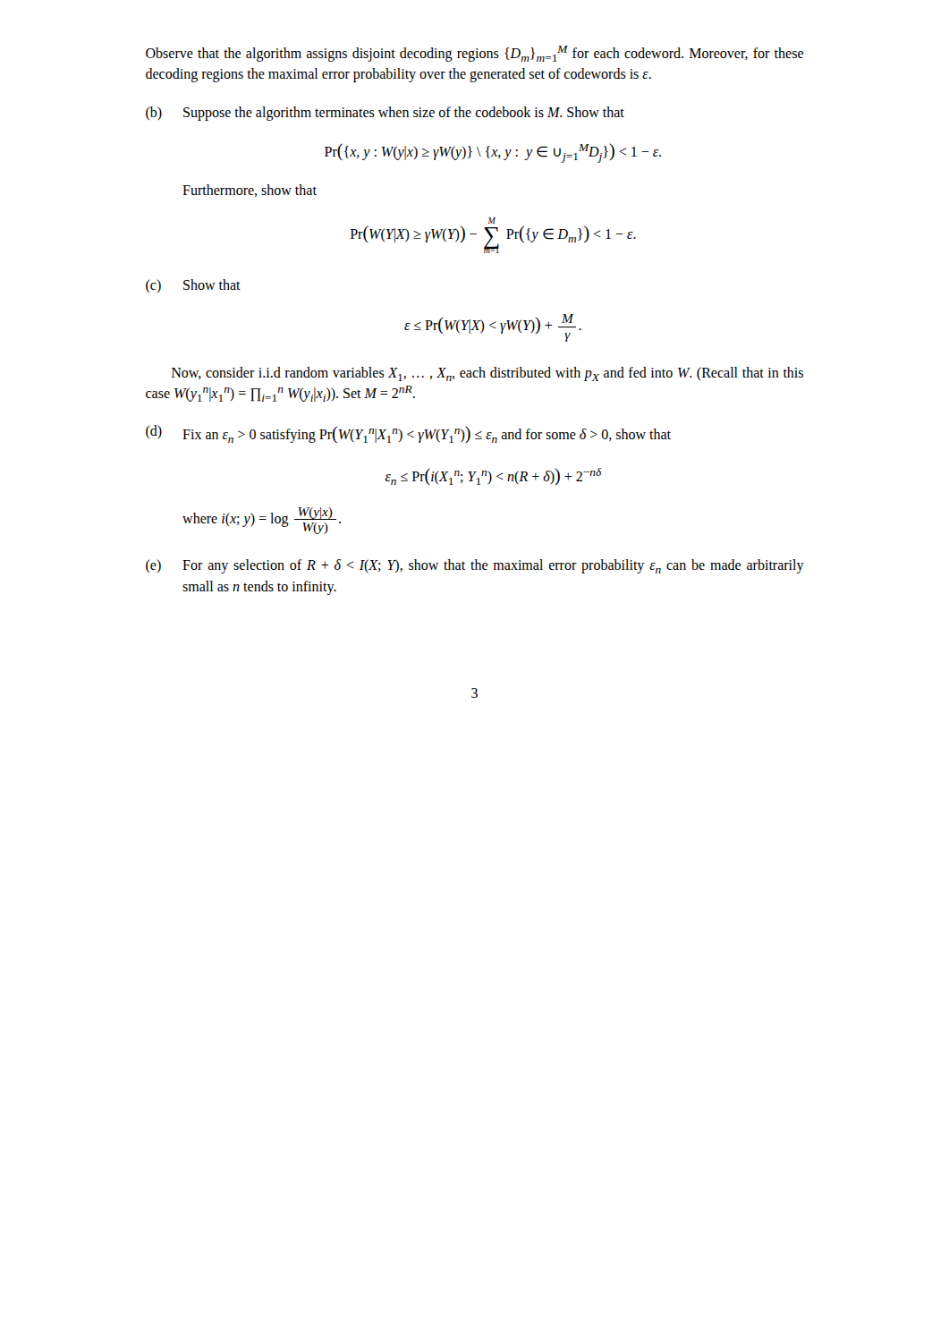Observe that the algorithm assigns disjoint decoding regions {Dm}m=1M for each codeword. Moreover, for these decoding regions the maximal error probability over the generated set of codewords is ε.
(b)
Suppose the algorithm terminates when size of the codebook is M. Show that
Pr({x, y : W(y|x) ≥ γW(y)} \ {x, y : y ∈ ∪j=1MDj}) < 1 − ε.
Furthermore, show that
Pr(W(Y|X) ≥ γW(Y)) − M∑m=1 Pr({y ∈ Dm}) < 1 − ε.
(c)
Show that
ε ≤ Pr(W(Y|X) < γW(Y)) + Mγ.
Now, consider i.i.d random variables X1, … , Xn, each distributed with pX and fed into W. (Recall that in this case W(y1n|x1n) = ∏i=1n W(yi|xi)). Set M = 2nR.
(d)
Fix an εn > 0 satisfying Pr(W(Y1n|X1n) < γW(Y1n)) ≤ εn and for some δ > 0, show that
εn ≤ Pr(i(X1n; Y1n) < n(R + δ)) + 2−nδ
where i(x; y) = log W(y|x) W(y).
(e)
For any selection of R + δ < I(X; Y), show that the maximal error probability εn can be made arbitrarily small as n tends to infinity.
3